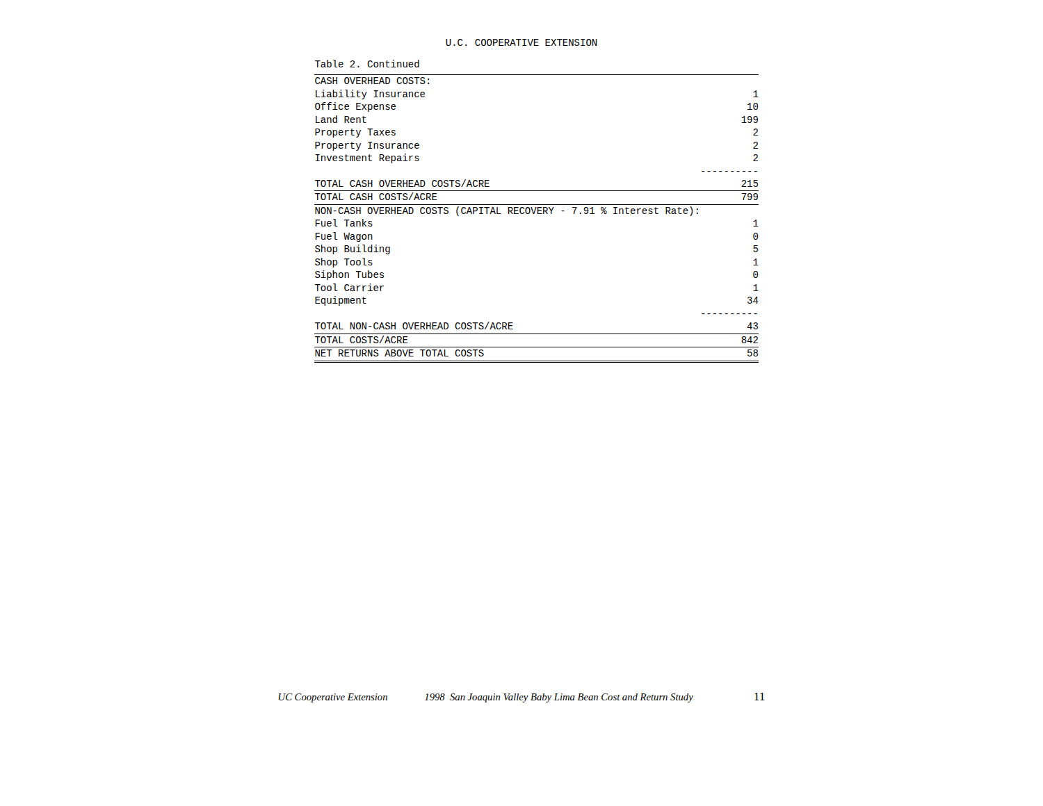U.C. COOPERATIVE EXTENSION
Table 2. Continued
| CASH OVERHEAD COSTS: | |
| Liability Insurance | 1 |
| Office Expense | 10 |
| Land Rent | 199 |
| Property Taxes | 2 |
| Property Insurance | 2 |
| Investment Repairs | 2 |
| | ---------- |
| TOTAL CASH OVERHEAD COSTS/ACRE | 215 |
| TOTAL CASH COSTS/ACRE | 799 |
| NON-CASH OVERHEAD COSTS (CAPITAL RECOVERY - 7.91 % Interest Rate): | |
| Fuel Tanks | 1 |
| Fuel Wagon | 0 |
| Shop Building | 5 |
| Shop Tools | 1 |
| Siphon Tubes | 0 |
| Tool Carrier | 1 |
| Equipment | 34 |
| | ---------- |
| TOTAL NON-CASH OVERHEAD COSTS/ACRE | 43 |
| TOTAL COSTS/ACRE | 842 |
| NET RETURNS ABOVE TOTAL COSTS | 58 |
UC Cooperative Extension 1998 San Joaquin Valley Baby Lima Bean Cost and Return Study
11